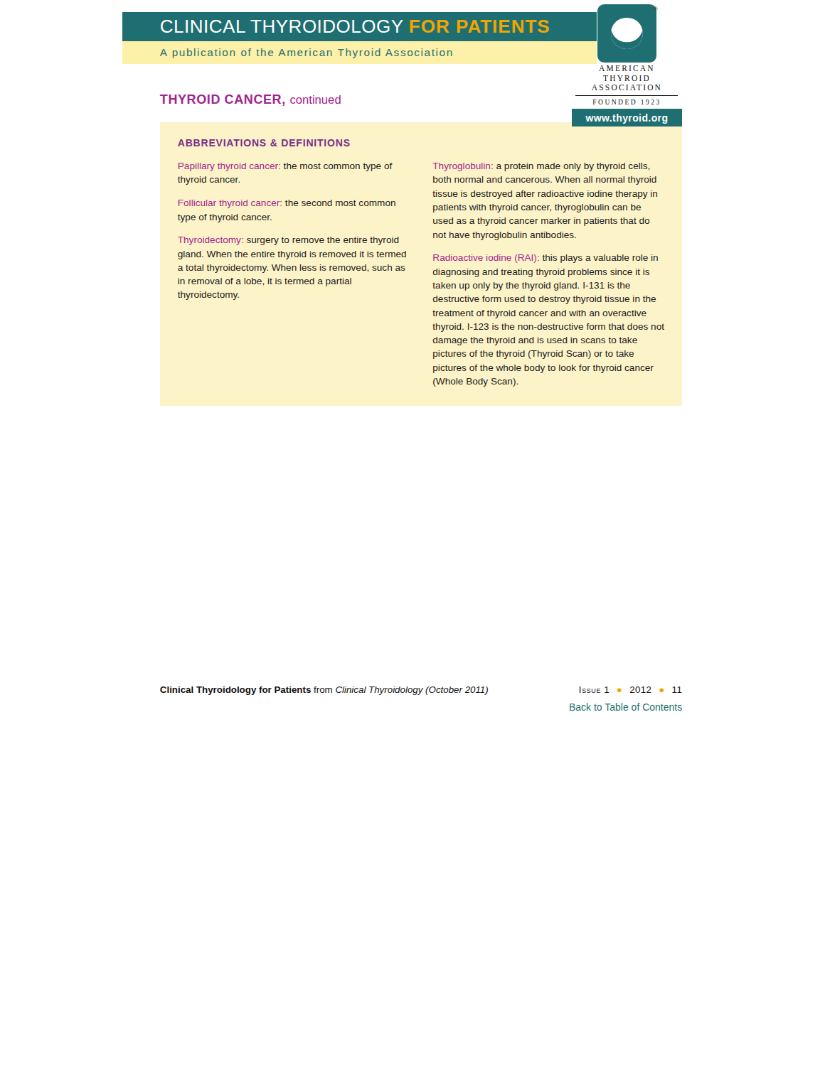CLINICAL THYROIDOLOGY FOR PATIENTS
A publication of the American Thyroid Association
®
American
Thyroid
Association
FOUNDED 1923
www.thyroid.org
THYROID CANCER, continued
ABBREVIATIONS & DEFINITIONS
Papillary thyroid cancer: the most common type of thyroid cancer.
Follicular thyroid cancer: the second most common type of thyroid cancer.
Thyroidectomy: surgery to remove the entire thyroid gland. When the entire thyroid is removed it is termed a total thyroidectomy. When less is removed, such as in removal of a lobe, it is termed a partial thyroidectomy.
Thyroglobulin: a protein made only by thyroid cells, both normal and cancerous. When all normal thyroid tissue is destroyed after radioactive iodine therapy in patients with thyroid cancer, thyroglobulin can be used as a thyroid cancer marker in patients that do not have thyroglobulin antibodies.
Radioactive iodine (RAI): this plays a valuable role in diagnosing and treating thyroid problems since it is taken up only by the thyroid gland. I-131 is the destructive form used to destroy thyroid tissue in the treatment of thyroid cancer and with an overactive thyroid. I-123 is the non-destructive form that does not damage the thyroid and is used in scans to take pictures of the thyroid (Thyroid Scan) or to take pictures of the whole body to look for thyroid cancer (Whole Body Scan).
Clinical Thyroidology for Patients from Clinical Thyroidology (October 2011)
Issue 1 ● 2012 ● 11
Back to Table of Contents